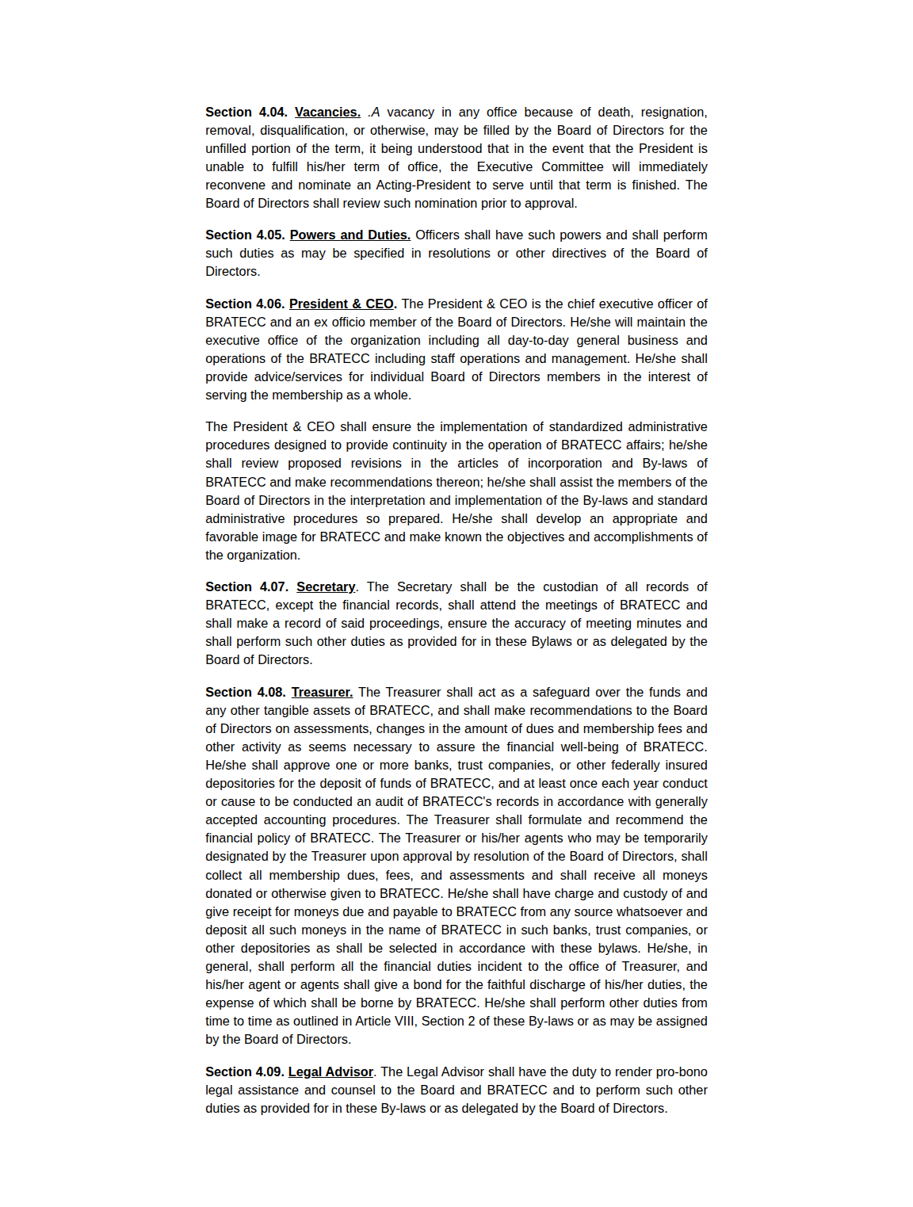Section 4.04. Vacancies. .A vacancy in any office because of death, resignation, removal, disqualification, or otherwise, may be filled by the Board of Directors for the unfilled portion of the term, it being understood that in the event that the President is unable to fulfill his/her term of office, the Executive Committee will immediately reconvene and nominate an Acting-President to serve until that term is finished. The Board of Directors shall review such nomination prior to approval.
Section 4.05. Powers and Duties. Officers shall have such powers and shall perform such duties as may be specified in resolutions or other directives of the Board of Directors.
Section 4.06. President & CEO. The President & CEO is the chief executive officer of BRATECC and an ex officio member of the Board of Directors. He/she will maintain the executive office of the organization including all day-to-day general business and operations of the BRATECC including staff operations and management. He/she shall provide advice/services for individual Board of Directors members in the interest of serving the membership as a whole.
The President & CEO shall ensure the implementation of standardized administrative procedures designed to provide continuity in the operation of BRATECC affairs; he/she shall review proposed revisions in the articles of incorporation and By-laws of BRATECC and make recommendations thereon; he/she shall assist the members of the Board of Directors in the interpretation and implementation of the By-laws and standard administrative procedures so prepared. He/she shall develop an appropriate and favorable image for BRATECC and make known the objectives and accomplishments of the organization.
Section 4.07. Secretary. The Secretary shall be the custodian of all records of BRATECC, except the financial records, shall attend the meetings of BRATECC and shall make a record of said proceedings, ensure the accuracy of meeting minutes and shall perform such other duties as provided for in these Bylaws or as delegated by the Board of Directors.
Section 4.08. Treasurer. The Treasurer shall act as a safeguard over the funds and any other tangible assets of BRATECC, and shall make recommendations to the Board of Directors on assessments, changes in the amount of dues and membership fees and other activity as seems necessary to assure the financial well-being of BRATECC. He/she shall approve one or more banks, trust companies, or other federally insured depositories for the deposit of funds of BRATECC, and at least once each year conduct or cause to be conducted an audit of BRATECC's records in accordance with generally accepted accounting procedures. The Treasurer shall formulate and recommend the financial policy of BRATECC. The Treasurer or his/her agents who may be temporarily designated by the Treasurer upon approval by resolution of the Board of Directors, shall collect all membership dues, fees, and assessments and shall receive all moneys donated or otherwise given to BRATECC. He/she shall have charge and custody of and give receipt for moneys due and payable to BRATECC from any source whatsoever and deposit all such moneys in the name of BRATECC in such banks, trust companies, or other depositories as shall be selected in accordance with these bylaws. He/she, in general, shall perform all the financial duties incident to the office of Treasurer, and his/her agent or agents shall give a bond for the faithful discharge of his/her duties, the expense of which shall be borne by BRATECC. He/she shall perform other duties from time to time as outlined in Article VIII, Section 2 of these By-laws or as may be assigned by the Board of Directors.
Section 4.09. Legal Advisor. The Legal Advisor shall have the duty to render pro-bono legal assistance and counsel to the Board and BRATECC and to perform such other duties as provided for in these By-laws or as delegated by the Board of Directors.